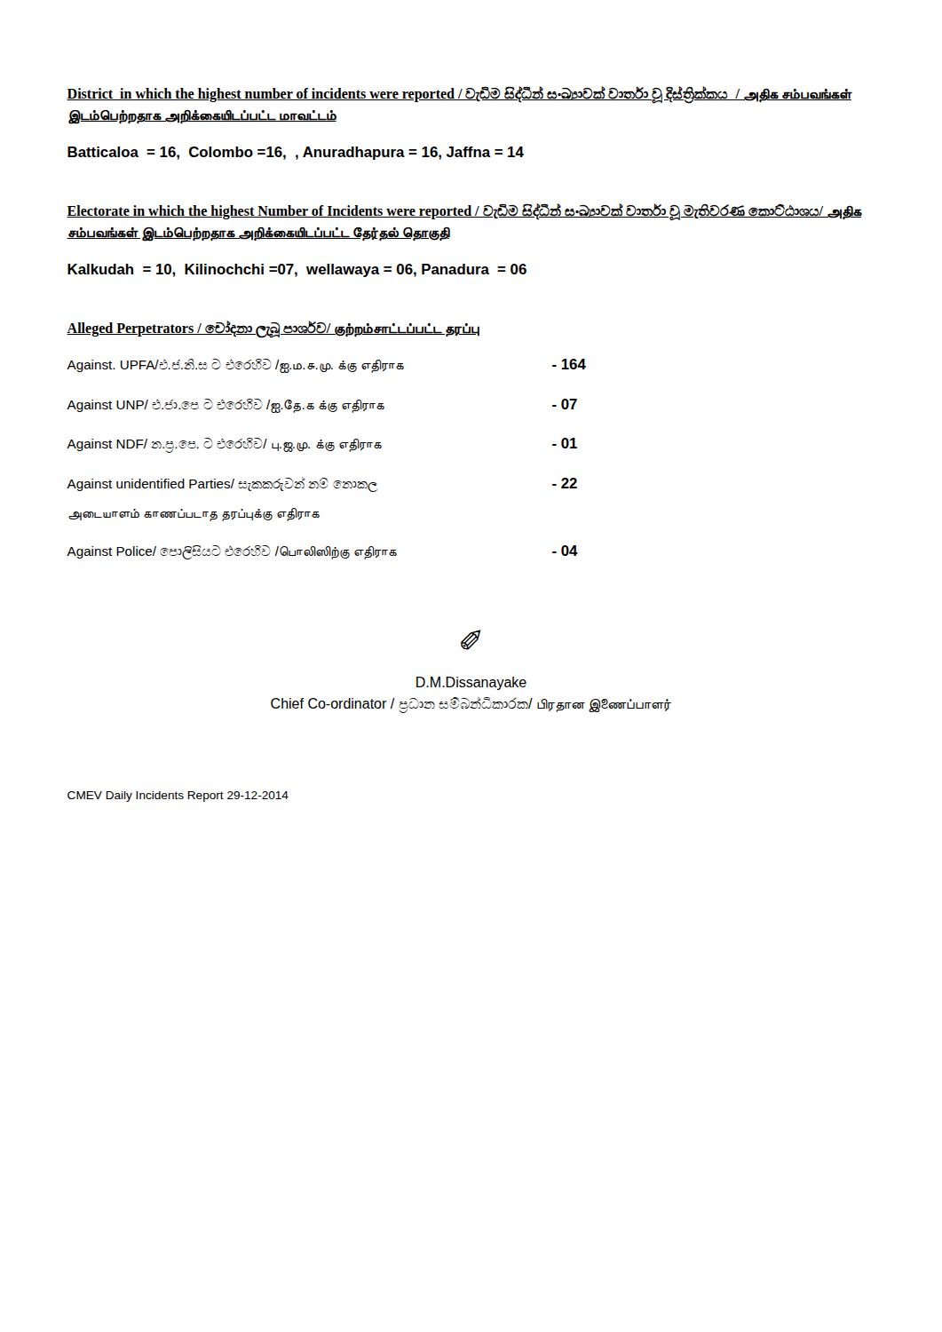District in which the highest number of incidents were reported / වැඩිම සිද්ධීන් සංඛ්‍යාවක් වාර්තා වූ දිස්ත්‍රික්කය / அதிக சம்பவங்கள் இடம்பெற்றதாக அறிக்கையிடப்பட்ட மாவட்டம்
Batticaloa = 16, Colombo =16, , Anuradhapura = 16, Jaffna = 14
Electorate in which the highest Number of Incidents were reported / වැඩිම සිද්ධීන් සංඛ්‍යාවක් වාර්තා වූ මැතිවරණ කොට්ඨාශය/ அதிக சம்பவங்கள் இடம்பெற்றதாக அறிக்கையிடப்பட்ட தேர்தல் தொகுதி
Kalkudah = 10, Kilinochchi =07, wellawaya = 06, Panadura = 06
Alleged Perpetrators / චෝදනා ලැබූ පාර්ශව/ குற்றம்சாட்டப்பட்ட தரப்பு
Against. UPFA/එ.ජ.නි.ස ට එරෙහිව /ஐ.ம.சு.மு. க்கு எதிராக
- 164
Against UNP/ එ.ජා.පෙ ට එරෙහිව /ஐ.தே.க க்கு எதிராக
- 07
Against NDF/ න.ප්‍ර.පෙ. ට එරෙහිව/ பு.ஜ.மு. க்கு எதிராக
- 01
Against unidentified Parties/ සැකකරුවන් නම් නොකල
- 22
அடையாளம் காணப்படாத தரப்புக்கு எதிராக
Against Police/ පොලිසියට එරෙහිව /பொலிஸிற்கு எதிராக
- 04
✐
D.M.Dissanayake
Chief Co-ordinator / ප්‍රධාන සම්බන්ධීකාරක/ பிரதான இணைப்பாளர்
CMEV Daily Incidents Report 29-12-2014